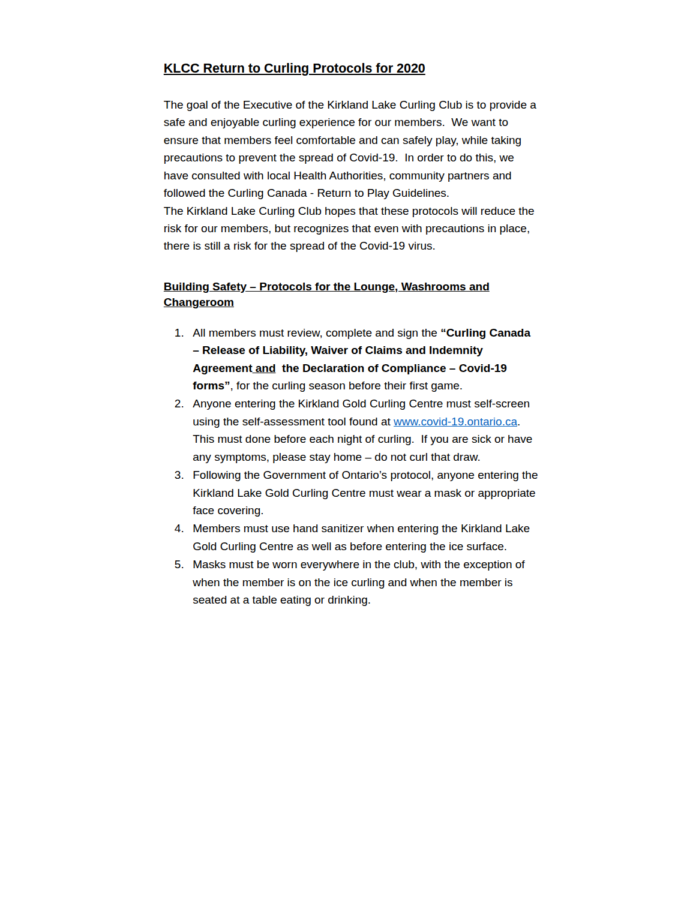KLCC Return to Curling Protocols for 2020
The goal of the Executive of the Kirkland Lake Curling Club is to provide a safe and enjoyable curling experience for our members. We want to ensure that members feel comfortable and can safely play, while taking precautions to prevent the spread of Covid-19. In order to do this, we have consulted with local Health Authorities, community partners and followed the Curling Canada - Return to Play Guidelines.
The Kirkland Lake Curling Club hopes that these protocols will reduce the risk for our members, but recognizes that even with precautions in place, there is still a risk for the spread of the Covid-19 virus.
Building Safety – Protocols for the Lounge, Washrooms and Changeroom
All members must review, complete and sign the “Curling Canada – Release of Liability, Waiver of Claims and Indemnity Agreement and the Declaration of Compliance – Covid-19 forms”, for the curling season before their first game.
Anyone entering the Kirkland Gold Curling Centre must self-screen using the self-assessment tool found at www.covid-19.ontario.ca. This must done before each night of curling. If you are sick or have any symptoms, please stay home – do not curl that draw.
Following the Government of Ontario’s protocol, anyone entering the Kirkland Lake Gold Curling Centre must wear a mask or appropriate face covering.
Members must use hand sanitizer when entering the Kirkland Lake Gold Curling Centre as well as before entering the ice surface.
Masks must be worn everywhere in the club, with the exception of when the member is on the ice curling and when the member is seated at a table eating or drinking.